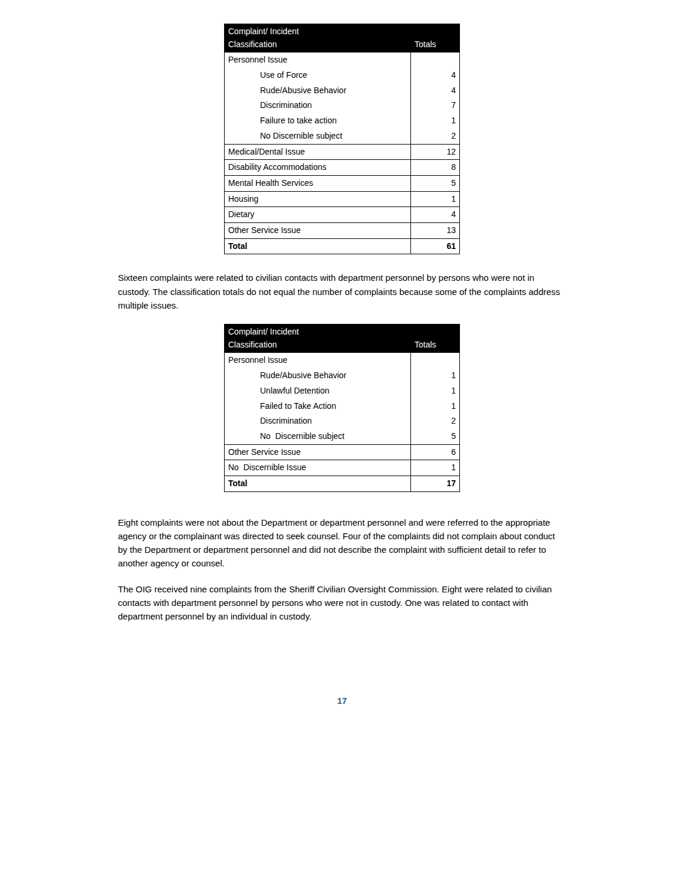| Complaint/ Incident Classification | Totals |
| --- | --- |
| Personnel Issue | |
| Use of Force | 4 |
| Rude/Abusive Behavior | 4 |
| Discrimination | 7 |
| Failure to take action | 1 |
| No Discernible subject | 2 |
| Medical/Dental Issue | 12 |
| Disability Accommodations | 8 |
| Mental Health Services | 5 |
| Housing | 1 |
| Dietary | 4 |
| Other Service Issue | 13 |
| Total | 61 |
Sixteen complaints were related to civilian contacts with department personnel by persons who were not in custody. The classification totals do not equal the number of complaints because some of the complaints address multiple issues.
| Complaint/ Incident Classification | Totals |
| --- | --- |
| Personnel Issue | |
| Rude/Abusive Behavior | 1 |
| Unlawful Detention | 1 |
| Failed to Take Action | 1 |
| Discrimination | 2 |
| No Discernible subject | 5 |
| Other Service Issue | 6 |
| No Discernible Issue | 1 |
| Total | 17 |
Eight complaints were not about the Department or department personnel and were referred to the appropriate agency or the complainant was directed to seek counsel. Four of the complaints did not complain about conduct by the Department or department personnel and did not describe the complaint with sufficient detail to refer to another agency or counsel.
The OIG received nine complaints from the Sheriff Civilian Oversight Commission. Eight were related to civilian contacts with department personnel by persons who were not in custody. One was related to contact with department personnel by an individual in custody.
17